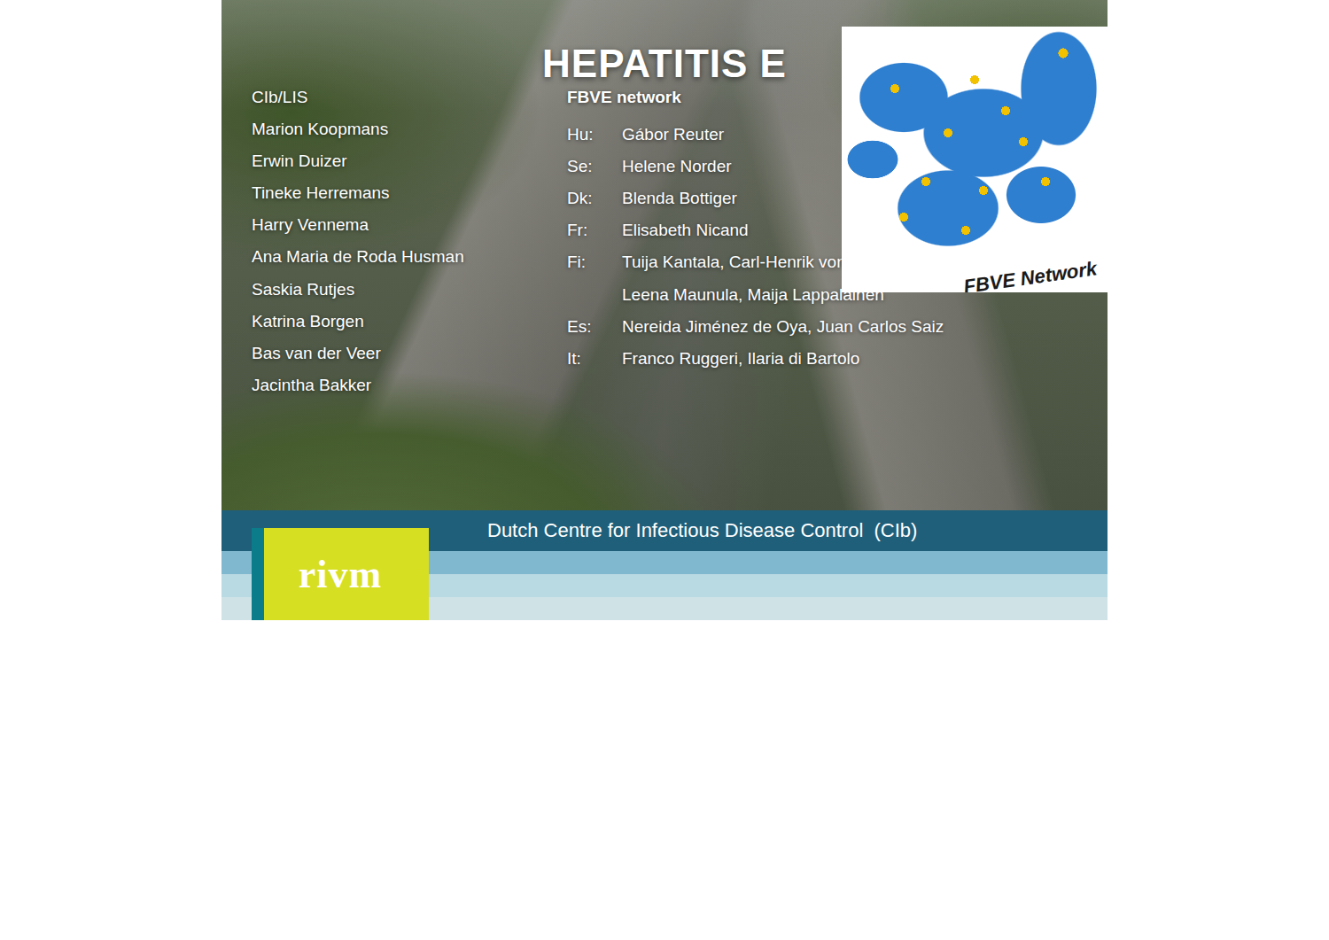HEPATITIS E
CIb/LIS
Marion Koopmans
Erwin Duizer
Tineke Herremans
Harry Vennema
Ana Maria de Roda Husman
Saskia Rutjes
Katrina Borgen
Bas van der Veer
Jacintha Bakker
FBVE network
Hu: Gábor Reuter
Se: Helene Norder
Dk: Blenda Bottiger
Fr: Elisabeth Nicand
Fi: Tuija Kantala, Carl-Henrik von Bonsdorff, Leena Maunula, Maija Lappalainen
Es: Nereida Jiménez de Oya, Juan Carlos Saiz
It: Franco Ruggeri, Ilaria di Bartolo
FBVE Network
Dutch Centre for Infectious Disease Control (CIb)
rivm